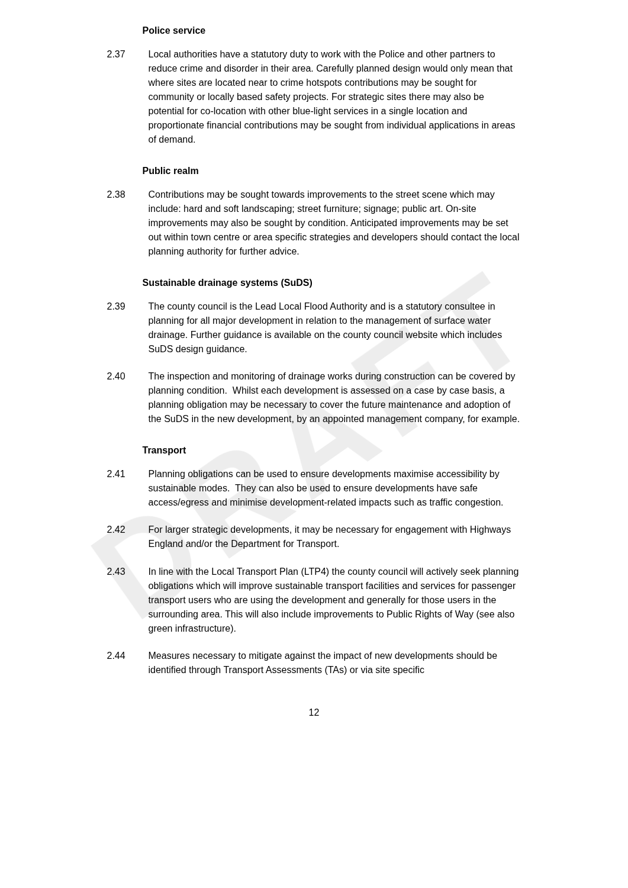DRAFT
Police service
2.37
Local authorities have a statutory duty to work with the Police and other partners to reduce crime and disorder in their area. Carefully planned design would only mean that where sites are located near to crime hotspots contributions may be sought for community or locally based safety projects. For strategic sites there may also be potential for co-location with other blue-light services in a single location and proportionate financial contributions may be sought from individual applications in areas of demand.
Public realm
2.38
Contributions may be sought towards improvements to the street scene which may include: hard and soft landscaping; street furniture; signage; public art. On-site improvements may also be sought by condition. Anticipated improvements may be set out within town centre or area specific strategies and developers should contact the local planning authority for further advice.
Sustainable drainage systems (SuDS)
2.39
The county council is the Lead Local Flood Authority and is a statutory consultee in planning for all major development in relation to the management of surface water drainage. Further guidance is available on the county council website which includes SuDS design guidance.
2.40
The inspection and monitoring of drainage works during construction can be covered by planning condition. Whilst each development is assessed on a case by case basis, a planning obligation may be necessary to cover the future maintenance and adoption of the SuDS in the new development, by an appointed management company, for example.
Transport
2.41
Planning obligations can be used to ensure developments maximise accessibility by sustainable modes. They can also be used to ensure developments have safe access/egress and minimise development-related impacts such as traffic congestion.
2.42
For larger strategic developments, it may be necessary for engagement with Highways England and/or the Department for Transport.
2.43
In line with the Local Transport Plan (LTP4) the county council will actively seek planning obligations which will improve sustainable transport facilities and services for passenger transport users who are using the development and generally for those users in the surrounding area. This will also include improvements to Public Rights of Way (see also green infrastructure).
2.44
Measures necessary to mitigate against the impact of new developments should be identified through Transport Assessments (TAs) or via site specific
12